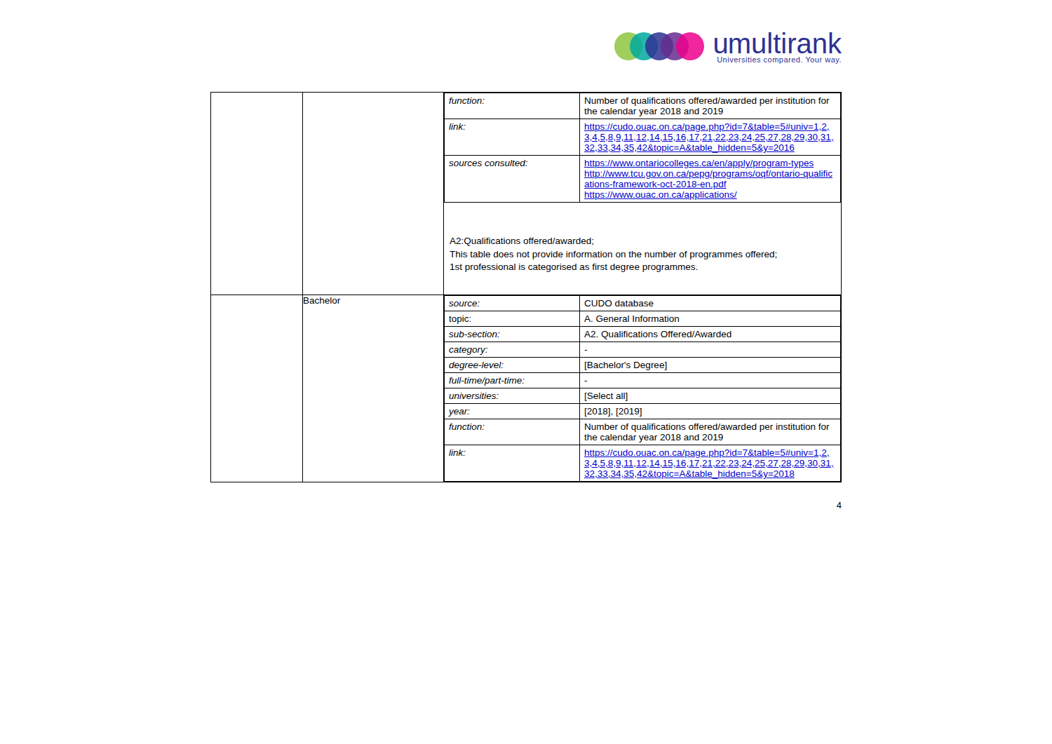umultirank
Universities compared. Your way.
| | | / function: / Number of qualifications offered/awarded per institution for the calendar year 2018 and 2019 / / link: / https://cudo.ouac.on.ca/page.php?id=7&table=5#univ=1,2,3,4,5,8,9,11,12,14,15,16,17,21,22,23,24,25,27,28,29,30,31,32,33,34,35,42&topic=A&table_hidden=5&y=2016 / / sources consulted: / https://www.ontariocolleges.ca/en/apply/program-types http://www.tcu.gov.on.ca/pepg/programs/oqf/ontario-qualifications-framework-oct-2018-en.pdf https://www.ouac.on.ca/applications/ / A2:Qualifications offered/awarded; This table does not provide information on the number of programmes offered; 1st professional is categorised as first degree programmes. |
| | Bachelor | / source: / CUDO database / / topic: / A. General Information / / sub-section: / A2. Qualifications Offered/Awarded / / category: / - / / degree-level: / [Bachelor's Degree] / / full-time/part-time: / - / / universities: / [Select all] / / year: / [2018], [2019] / / function: / Number of qualifications offered/awarded per institution for the calendar year 2018 and 2019 / / link: / https://cudo.ouac.on.ca/page.php?id=7&table=5#univ=1,2,3,4,5,8,9,11,12,14,15,16,17,21,22,23,24,25,27,28,29,30,31,32,33,34,35,42&topic=A&table_hidden=5&y=2018 / |
4